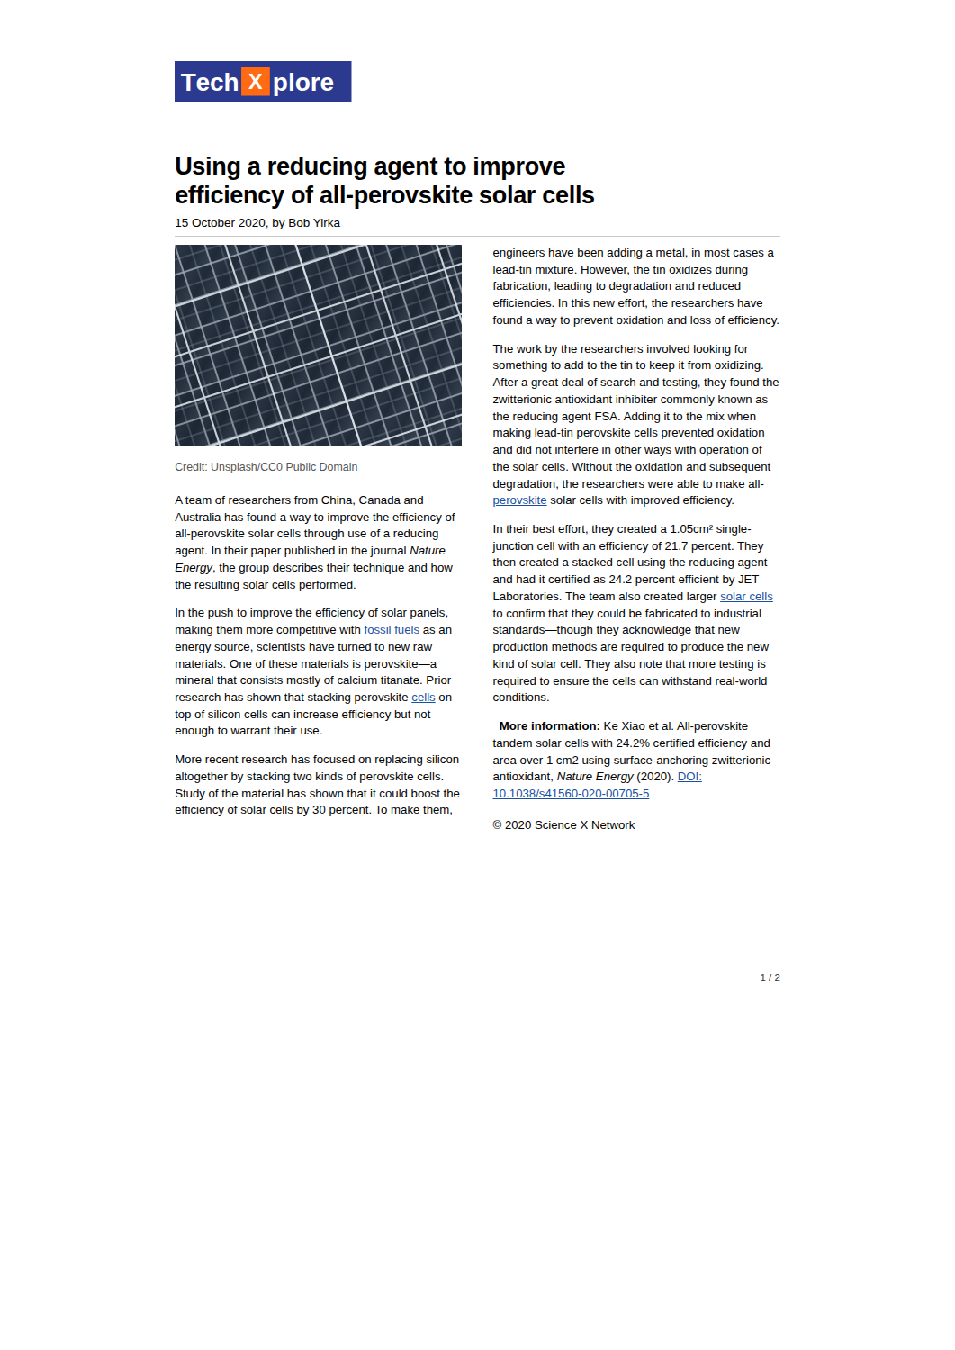T ech X plore
Using a reducing agent to improve
efficiency of all-perovskite solar cells
15 October 2020, by Bob Yirka
Credit: Unsplash/CC0 Public Domain
A team of researchers from China, Canada and Australia has found a way to improve the efficiency of all-perovskite solar cells through use of a reducing agent. In their paper published in the journal Nature Energy, the group describes their technique and how the resulting solar cells performed.
In the push to improve the efficiency of solar panels, making them more competitive with fossil fuels as an energy source, scientists have turned to new raw materials. One of these materials is perovskite—a mineral that consists mostly of calcium titanate. Prior research has shown that stacking perovskite cells on top of silicon cells can increase efficiency but not enough to warrant their use.
More recent research has focused on replacing silicon altogether by stacking two kinds of perovskite cells. Study of the material has shown that it could boost the efficiency of solar cells by 30 percent. To make them, engineers have been adding a metal, in most cases a lead-tin mixture. However, the tin oxidizes during fabrication, leading to degradation and reduced efficiencies. In this new effort, the researchers have found a way to prevent oxidation and loss of efficiency.
The work by the researchers involved looking for something to add to the tin to keep it from oxidizing. After a great deal of search and testing, they found the zwitterionic antioxidant inhibiter commonly known as the reducing agent FSA. Adding it to the mix when making lead-tin perovskite cells prevented oxidation and did not interfere in other ways with operation of the solar cells. Without the oxidation and subsequent degradation, the researchers were able to make all-perovskite solar cells with improved efficiency.
In their best effort, they created a 1.05cm² single-junction cell with an efficiency of 21.7 percent. They then created a stacked cell using the reducing agent and had it certified as 24.2 percent efficient by JET Laboratories. The team also created larger solar cells to confirm that they could be fabricated to industrial standards—though they acknowledge that new production methods are required to produce the new kind of solar cell. They also note that more testing is required to ensure the cells can withstand real-world conditions.
More information: Ke Xiao et al. All-perovskite tandem solar cells with 24.2% certified efficiency and area over 1 cm2 using surface-anchoring zwitterionic antioxidant, Nature Energy (2020). DOI: 10.1038/s41560-020-00705-5
© 2020 Science X Network
1 / 2